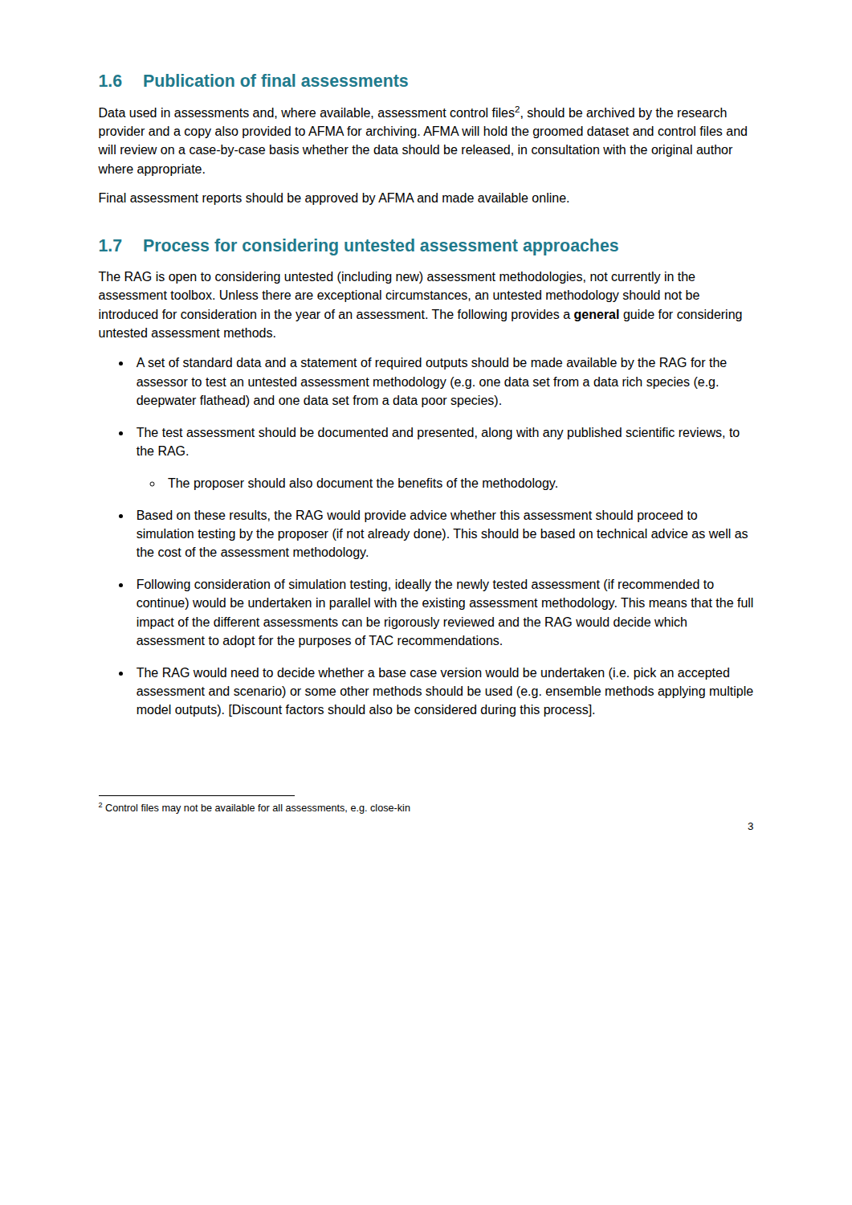1.6 Publication of final assessments
Data used in assessments and, where available, assessment control files2, should be archived by the research provider and a copy also provided to AFMA for archiving. AFMA will hold the groomed dataset and control files and will review on a case-by-case basis whether the data should be released, in consultation with the original author where appropriate.
Final assessment reports should be approved by AFMA and made available online.
1.7 Process for considering untested assessment approaches
The RAG is open to considering untested (including new) assessment methodologies, not currently in the assessment toolbox. Unless there are exceptional circumstances, an untested methodology should not be introduced for consideration in the year of an assessment. The following provides a general guide for considering untested assessment methods.
A set of standard data and a statement of required outputs should be made available by the RAG for the assessor to test an untested assessment methodology (e.g. one data set from a data rich species (e.g. deepwater flathead) and one data set from a data poor species).
The test assessment should be documented and presented, along with any published scientific reviews, to the RAG.
The proposer should also document the benefits of the methodology.
Based on these results, the RAG would provide advice whether this assessment should proceed to simulation testing by the proposer (if not already done). This should be based on technical advice as well as the cost of the assessment methodology.
Following consideration of simulation testing, ideally the newly tested assessment (if recommended to continue) would be undertaken in parallel with the existing assessment methodology. This means that the full impact of the different assessments can be rigorously reviewed and the RAG would decide which assessment to adopt for the purposes of TAC recommendations.
The RAG would need to decide whether a base case version would be undertaken (i.e. pick an accepted assessment and scenario) or some other methods should be used (e.g. ensemble methods applying multiple model outputs). [Discount factors should also be considered during this process].
2 Control files may not be available for all assessments, e.g. close-kin
3